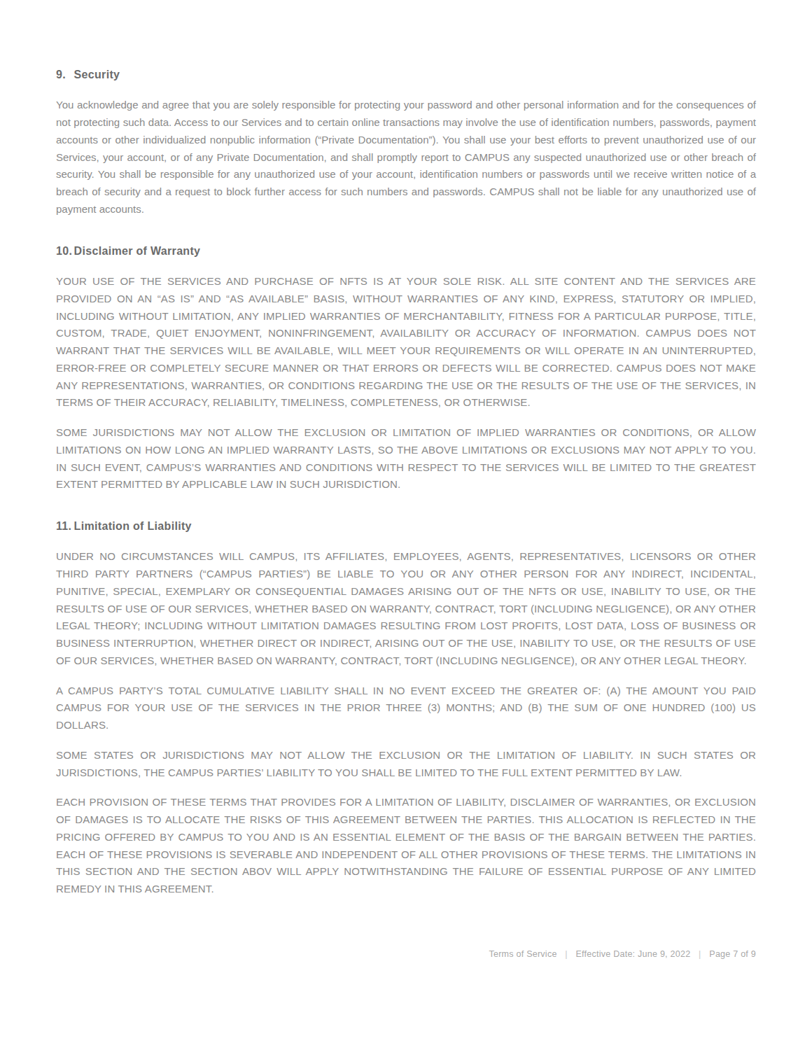9. Security
You acknowledge and agree that you are solely responsible for protecting your password and other personal information and for the consequences of not protecting such data. Access to our Services and to certain online transactions may involve the use of identification numbers, passwords, payment accounts or other individualized nonpublic information (“Private Documentation”). You shall use your best efforts to prevent unauthorized use of our Services, your account, or of any Private Documentation, and shall promptly report to CAMPUS any suspected unauthorized use or other breach of security. You shall be responsible for any unauthorized use of your account, identification numbers or passwords until we receive written notice of a breach of security and a request to block further access for such numbers and passwords. CAMPUS shall not be liable for any unauthorized use of payment accounts.
10. Disclaimer of Warranty
Your use of the Services and purchase of NFTs is at your sole risk. All Site Content and the Services are provided on an “as is” and “as available” basis, without warranties of any kind, express, statutory or implied, including without limitation, any implied warranties of merchantability, fitness for a particular purpose, title, custom, trade, quiet enjoyment, noninfringement, availability or accuracy of information. CAMPUS does not warrant that the Services will be available, will meet your requirements or will operate in an uninterrupted, error-free or completely secure manner or that errors or defects will be corrected. CAMPUS does not make any representations, warranties, or conditions regarding the use or the results of the use of the Services, in terms of their accuracy, reliability, timeliness, completeness, or otherwise.
Some jurisdictions may not allow the exclusion or limitation of implied warranties or conditions, or allow limitations on how long an implied warranty lasts, so the above limitations or exclusions may not apply to you. In such event, CAMPUS’s warranties and conditions with respect to the Services will be limited to the greatest extent permitted by applicable law in such jurisdiction.
11. Limitation of Liability
Under no circumstances will CAMPUS, its affiliates, employees, agents, representatives, licensors or other third party partners (“CAMPUS Parties”) be liable to you or any other person for any indirect, incidental, punitive, special, exemplary or consequential damages arising out of the NFTs or use, inability to use, or the results of use of our Services, whether based on warranty, contract, tort (including negligence), or any other legal theory; including without limitation damages resulting from lost profits, lost data, loss of business or business interruption, whether direct or indirect, arising out of the use, inability to use, or the results of use of our Services, whether based on warranty, contract, tort (including negligence), or any other legal theory.
A CAMPUS Party’s total cumulative liability shall in no event exceed the greater of: (a) the amount you paid CAMPUS for your use of the Services in the prior three (3) months; and (b) the sum of one hundred (100) US dollars.
Some states or jurisdictions may not allow the exclusion or the limitation of liability. In such states or jurisdictions, the CAMPUS Parties’ liability to you shall be limited to the full extent permitted by law.
Each provision of these Terms that provides for a limitation of liability, disclaimer of warranties, or exclusion of damages is to allocate the risks of this Agreement between the parties. This allocation is reflected in the pricing offered by CAMPUS to you and is an essential element of the basis of the bargain between the parties. Each of these provisions is severable and independent of all other provisions of these Terms. The limitations in this section and the section abov will apply notwithstanding the failure of essential purpose of any limited remedy in this Agreement.
Terms of Service | Effective Date: June 9, 2022 | Page 7 of 9